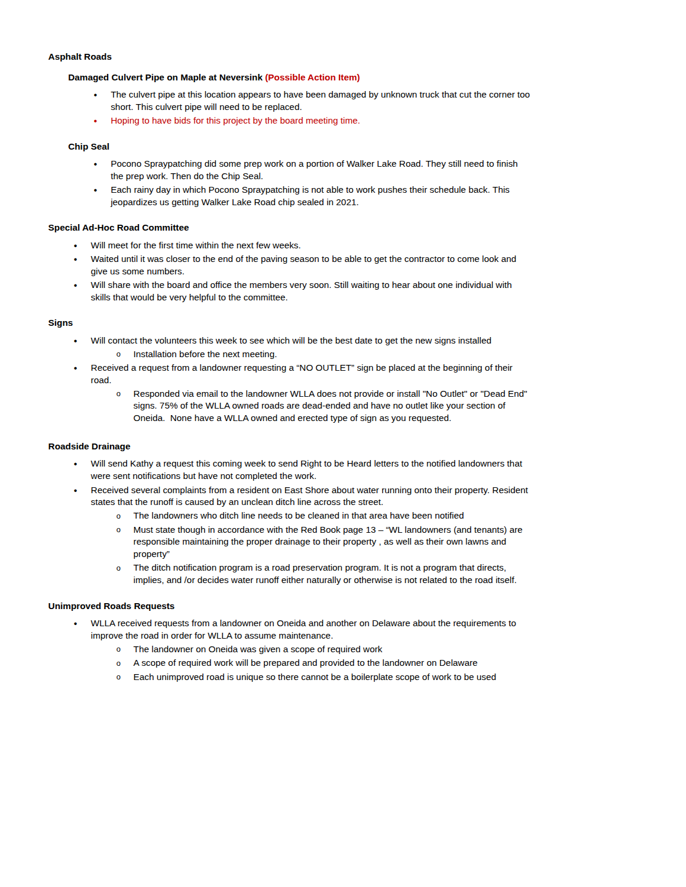Asphalt Roads
Damaged Culvert Pipe on Maple at Neversink (Possible Action Item)
The culvert pipe at this location appears to have been damaged by unknown truck that cut the corner too short. This culvert pipe will need to be replaced.
Hoping to have bids for this project by the board meeting time.
Chip Seal
Pocono Spraypatching did some prep work on a portion of Walker Lake Road. They still need to finish the prep work. Then do the Chip Seal.
Each rainy day in which Pocono Spraypatching is not able to work pushes their schedule back. This jeopardizes us getting Walker Lake Road chip sealed in 2021.
Special Ad-Hoc Road Committee
Will meet for the first time within the next few weeks.
Waited until it was closer to the end of the paving season to be able to get the contractor to come look and give us some numbers.
Will share with the board and office the members very soon. Still waiting to hear about one individual with skills that would be very helpful to the committee.
Signs
Will contact the volunteers this week to see which will be the best date to get the new signs installed
Installation before the next meeting.
Received a request from a landowner requesting a “NO OUTLET” sign be placed at the beginning of their road.
Responded via email to the landowner WLLA does not provide or install "No Outlet" or "Dead End" signs. 75% of the WLLA owned roads are dead-ended and have no outlet like your section of Oneida. None have a WLLA owned and erected type of sign as you requested.
Roadside Drainage
Will send Kathy a request this coming week to send Right to be Heard letters to the notified landowners that were sent notifications but have not completed the work.
Received several complaints from a resident on East Shore about water running onto their property. Resident states that the runoff is caused by an unclean ditch line across the street.
The landowners who ditch line needs to be cleaned in that area have been notified
Must state though in accordance with the Red Book page 13 – “WL landowners (and tenants) are responsible maintaining the proper drainage to their property , as well as their own lawns and property”
The ditch notification program is a road preservation program. It is not a program that directs, implies, and /or decides water runoff either naturally or otherwise is not related to the road itself.
Unimproved Roads Requests
WLLA received requests from a landowner on Oneida and another on Delaware about the requirements to improve the road in order for WLLA to assume maintenance.
The landowner on Oneida was given a scope of required work
A scope of required work will be prepared and provided to the landowner on Delaware
Each unimproved road is unique so there cannot be a boilerplate scope of work to be used